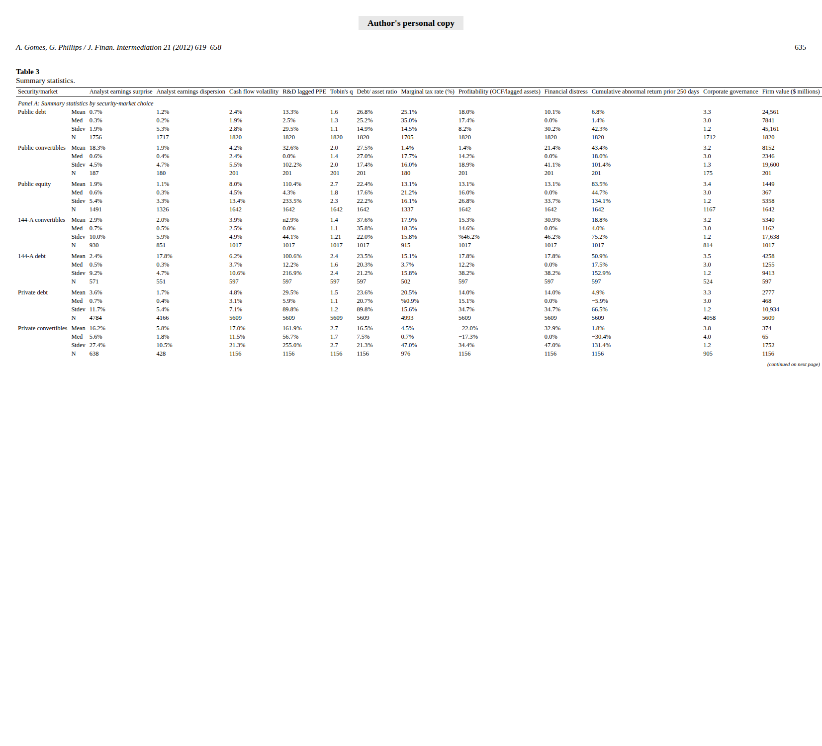Author's personal copy
A. Gomes, G. Phillips / J. Finan. Intermediation 21 (2012) 619–658 635
Table 3 Summary statistics.
| Security/market | | Analyst earnings surprise | Analyst earnings dispersion | Cash flow volatility | R&D lagged PPE | Tobin's q | Debt/ asset ratio | Marginal tax rate (%) | Profitability (OCF/lagged assets) | Financial distress | Cumulative abnormal return prior 250 days | Corporate governance | Firm value ($ millions) |
| --- | --- | --- | --- | --- | --- | --- | --- | --- | --- | --- | --- | --- | --- |
| Panel A: Summary statistics by security-market choice |
| Public debt | Mean | 0.7% | 1.2% | 2.4% | 13.3% | 1.6 | 26.8% | 25.1% | 18.0% | 10.1% | 6.8% | 3.3 | 24,561 |
| | Med | 0.3% | 0.2% | 1.9% | 2.5% | 1.3 | 25.2% | 35.0% | 17.4% | 0.0% | 1.4% | 3.0 | 7841 |
| | Stdev | 1.9% | 5.3% | 2.8% | 29.5% | 1.1 | 14.9% | 14.5% | 8.2% | 30.2% | 42.3% | 1.2 | 45,161 |
| | N | 1756 | 1717 | 1820 | 1820 | 1820 | 1820 | 1705 | 1820 | 1820 | 1820 | 1712 | 1820 |
| Public convertibles | Mean | 18.3% | 1.9% | 4.2% | 32.6% | 2.0 | 27.5% | 1.4% | 1.4% | 21.4% | 43.4% | 3.2 | 8152 |
| | Med | 0.6% | 0.4% | 2.4% | 0.0% | 1.4 | 27.0% | 17.7% | 14.2% | 0.0% | 18.0% | 3.0 | 2346 |
| | Stdev | 4.5% | 4.7% | 5.5% | 102.2% | 2.0 | 17.4% | 16.0% | 18.9% | 41.1% | 101.4% | 1.3 | 19,600 |
| | N | 187 | 180 | 201 | 201 | 201 | 201 | 180 | 201 | 201 | 201 | 175 | 201 |
| Public equity | Mean | 1.9% | 1.1% | 8.0% | 110.4% | 2.7 | 22.4% | 13.1% | 13.1% | 13.1% | 83.5% | 3.4 | 1449 |
| | Med | 0.6% | 0.3% | 4.5% | 4.3% | 1.8 | 17.6% | 21.2% | 16.0% | 0.0% | 44.7% | 3.0 | 367 |
| | Stdev | 5.4% | 3.3% | 13.4% | 233.5% | 2.3 | 22.2% | 16.1% | 26.8% | 33.7% | 134.1% | 1.2 | 5358 |
| | N | 1491 | 1326 | 1642 | 1642 | 1642 | 1642 | 1337 | 1642 | 1642 | 1642 | 1167 | 1642 |
| 144-A convertibles | Mean | 2.9% | 2.0% | 3.9% | n2.9% | 1.4 | 37.6% | 17.9% | 15.3% | 30.9% | 18.8% | 3.2 | 5340 |
| | Med | 0.7% | 0.5% | 2.5% | 0.0% | 1.1 | 35.8% | 18.3% | 14.6% | 0.0% | 4.0% | 3.0 | 1162 |
| | Stdev | 10.0% | 5.9% | 4.9% | 44.1% | 1.21 | 22.0% | 15.8% | %46.2% | 46.2% | 75.2% | 1.2 | 17,638 |
| | N | 930 | 851 | 1017 | 1017 | 1017 | 1017 | 915 | 1017 | 1017 | 1017 | 814 | 1017 |
| 144-A debt | Mean | 2.4% | 17.8% | 6.2% | 100.6% | 2.4 | 23.5% | 15.1% | 17.8% | 17.8% | 50.9% | 3.5 | 4258 |
| | Med | 0.5% | 0.3% | 3.7% | 12.2% | 1.6 | 20.3% | 3.7% | 12.2% | 0.0% | 17.5% | 3.0 | 1255 |
| | Stdev | 9.2% | 4.7% | 10.6% | 216.9% | 2.4 | 21.2% | 15.8% | 38.2% | 38.2% | 152.9% | 1.2 | 9413 |
| | N | 571 | 551 | 597 | 597 | 597 | 597 | 502 | 597 | 597 | 597 | 524 | 597 |
| Private debt | Mean | 3.6% | 1.7% | 4.8% | 29.5% | 1.5 | 23.6% | 20.5% | 14.0% | 14.0% | 4.9% | 3.3 | 2777 |
| | Med | 0.7% | 0.4% | 3.1% | 5.9% | 1.1 | 20.7% | %0.9% | 15.1% | 0.0% | −5.9% | 3.0 | 468 |
| | Stdev | 11.7% | 5.4% | 7.1% | 89.8% | 1.2 | 89.8% | 15.6% | 34.7% | 34.7% | 66.5% | 1.2 | 10,934 |
| | N | 4784 | 4166 | 5609 | 5609 | 5609 | 5609 | 4993 | 5609 | 5609 | 5609 | 4058 | 5609 |
| Private convertibles | Mean | 16.2% | 5.8% | 17.0% | 161.9% | 2.7 | 16.5% | 4.5% | −22.0% | 32.9% | 1.8% | 3.8 | 374 |
| | Med | 5.6% | 1.8% | 11.5% | 56.7% | 1.7 | 7.5% | 0.7% | −17.3% | 0.0% | −30.4% | 4.0 | 65 |
| | Stdev | 27.4% | 10.5% | 21.3% | 255.0% | 2.7 | 21.3% | 47.0% | 34.4% | 47.0% | 131.4% | 1.2 | 1752 |
| | N | 638 | 428 | 1156 | 1156 | 1156 | 1156 | 976 | 1156 | 1156 | 1156 | 905 | 1156 |
| (continued on next page) |